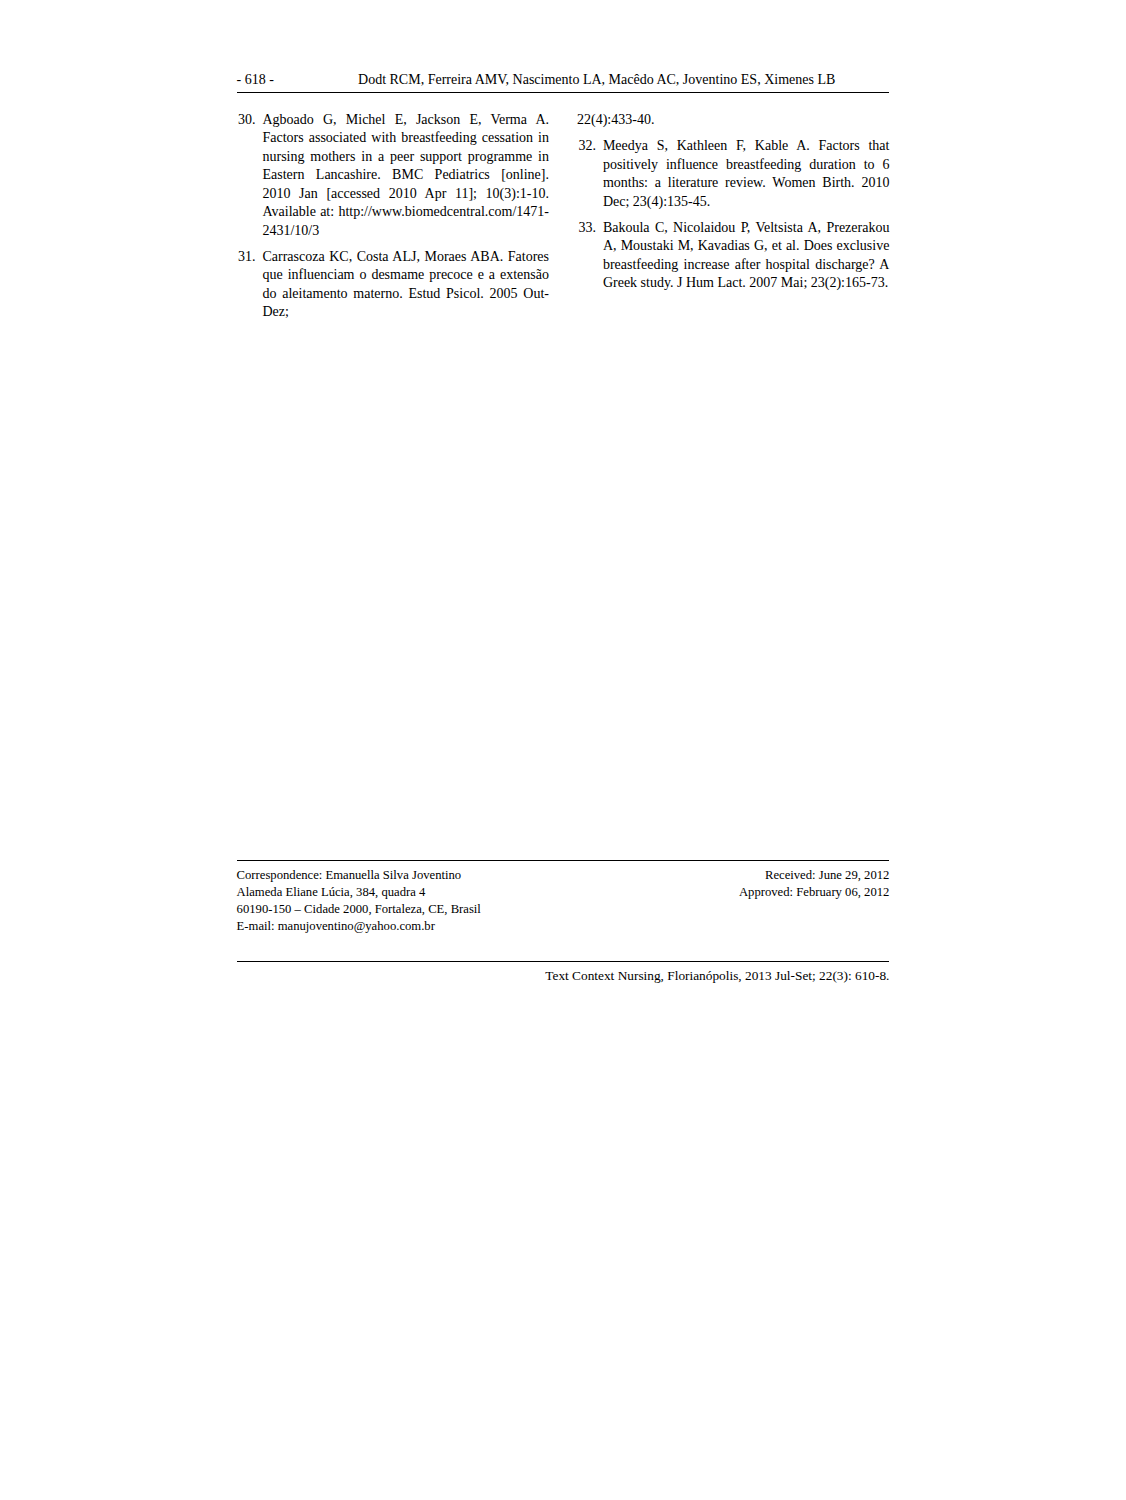- 618 - Dodt RCM, Ferreira AMV, Nascimento LA, Macêdo AC, Joventino ES, Ximenes LB
30. Agboado G, Michel E, Jackson E, Verma A. Factors associated with breastfeeding cessation in nursing mothers in a peer support programme in Eastern Lancashire. BMC Pediatrics [online]. 2010 Jan [accessed 2010 Apr 11]; 10(3):1-10. Available at: http://www.biomedcentral.com/1471-2431/10/3
31. Carrascoza KC, Costa ALJ, Moraes ABA. Fatores que influenciam o desmame precoce e a extensão do aleitamento materno. Estud Psicol. 2005 Out-Dez;
22(4):433-40.
32. Meedya S, Kathleen F, Kable A. Factors that positively influence breastfeeding duration to 6 months: a literature review. Women Birth. 2010 Dec; 23(4):135-45.
33. Bakoula C, Nicolaidou P, Veltsista A, Prezerakou A, Moustaki M, Kavadias G, et al. Does exclusive breastfeeding increase after hospital discharge? A Greek study. J Hum Lact. 2007 Mai; 23(2):165-73.
Correspondence: Emanuella Silva Joventino
Alameda Eliane Lúcia, 384, quadra 4
60190-150 – Cidade 2000, Fortaleza, CE, Brasil
E-mail: manujoventino@yahoo.com.br
Received: June 29, 2012
Approved: February 06, 2012
Text Context Nursing, Florianópolis, 2013 Jul-Set; 22(3): 610-8.